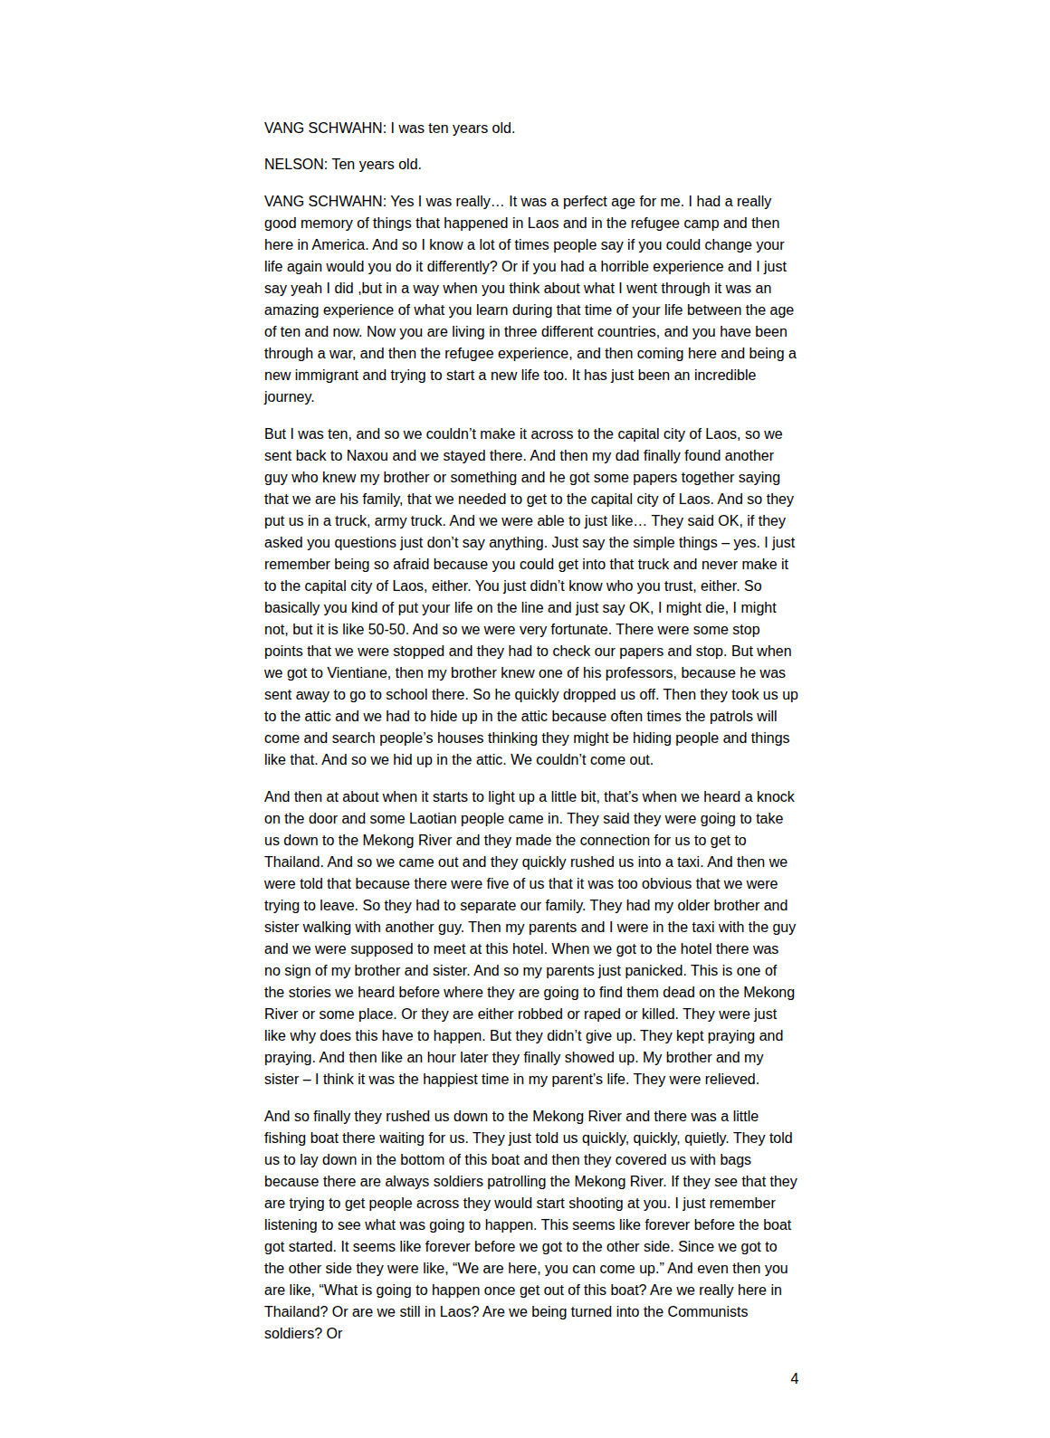VANG SCHWAHN: I was ten years old.
NELSON: Ten years old.
VANG SCHWAHN: Yes I was really… It was a perfect age for me. I had a really good memory of things that happened in Laos and in the refugee camp and then here in America. And so I know a lot of times people say if you could change your life again would you do it differently? Or if you had a horrible experience and I just say yeah I did ,but in a way when you think about what I went through it was an amazing experience of what you learn during that time of your life between the age of ten and now. Now you are living in three different countries, and you have been through a war, and then the refugee experience, and then coming here and being a new immigrant and trying to start a new life too. It has just been an incredible journey.
But I was ten, and so we couldn’t make it across to the capital city of Laos, so we sent back to Naxou and we stayed there. And then my dad finally found another guy who knew my brother or something and he got some papers together saying that we are his family, that we needed to get to the capital city of Laos. And so they put us in a truck, army truck. And we were able to just like… They said OK, if they asked you questions just don’t say anything. Just say the simple things – yes. I just remember being so afraid because you could get into that truck and never make it to the capital city of Laos, either. You just didn’t know who you trust, either. So basically you kind of put your life on the line and just say OK, I might die, I might not, but it is like 50-50. And so we were very fortunate. There were some stop points that we were stopped and they had to check our papers and stop. But when we got to Vientiane, then my brother knew one of his professors, because he was sent away to go to school there. So he quickly dropped us off. Then they took us up to the attic and we had to hide up in the attic because often times the patrols will come and search people’s houses thinking they might be hiding people and things like that. And so we hid up in the attic. We couldn’t come out.
And then at about when it starts to light up a little bit, that’s when we heard a knock on the door and some Laotian people came in. They said they were going to take us down to the Mekong River and they made the connection for us to get to Thailand. And so we came out and they quickly rushed us into a taxi. And then we were told that because there were five of us that it was too obvious that we were trying to leave. So they had to separate our family. They had my older brother and sister walking with another guy. Then my parents and I were in the taxi with the guy and we were supposed to meet at this hotel. When we got to the hotel there was no sign of my brother and sister. And so my parents just panicked. This is one of the stories we heard before where they are going to find them dead on the Mekong River or some place. Or they are either robbed or raped or killed. They were just like why does this have to happen. But they didn’t give up. They kept praying and praying. And then like an hour later they finally showed up. My brother and my sister – I think it was the happiest time in my parent’s life. They were relieved.
And so finally they rushed us down to the Mekong River and there was a little fishing boat there waiting for us. They just told us quickly, quickly, quietly. They told us to lay down in the bottom of this boat and then they covered us with bags because there are always soldiers patrolling the Mekong River. If they see that they are trying to get people across they would start shooting at you. I just remember listening to see what was going to happen. This seems like forever before the boat got started. It seems like forever before we got to the other side. Since we got to the other side they were like, “We are here, you can come up.” And even then you are like, “What is going to happen once get out of this boat? Are we really here in Thailand? Or are we still in Laos? Are we being turned into the Communists soldiers? Or
4